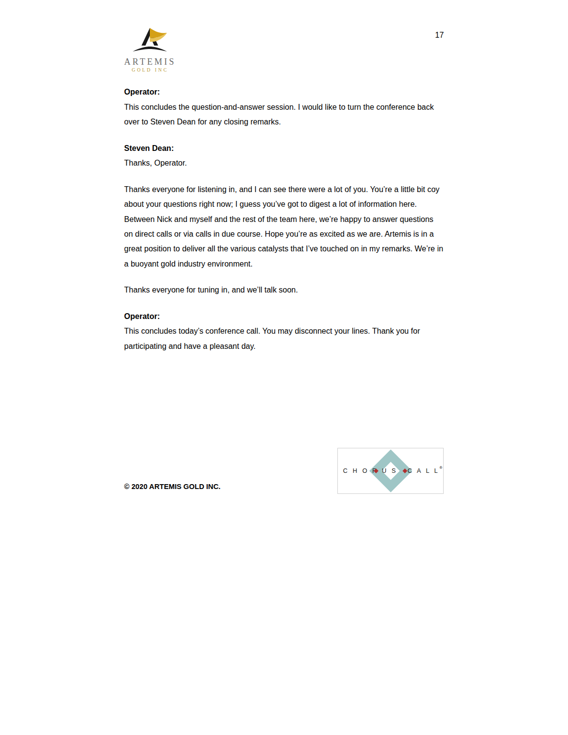ARTEMIS
GOLD INC
17
Operator:
This concludes the question-and-answer session. I would like to turn the conference back over to Steven Dean for any closing remarks.
Steven Dean:
Thanks, Operator.
Thanks everyone for listening in, and I can see there were a lot of you. You’re a little bit coy about your questions right now; I guess you’ve got to digest a lot of information here. Between Nick and myself and the rest of the team here, we’re happy to answer questions on direct calls or via calls in due course. Hope you’re as excited as we are. Artemis is in a great position to deliver all the various catalysts that I’ve touched on in my remarks. We’re in a buoyant gold industry environment.
Thanks everyone for tuning in, and we’ll talk soon.
Operator:
This concludes today’s conference call. You may disconnect your lines. Thank you for participating and have a pleasant day.
© 2020 ARTEMIS GOLD INC.
C H O R U S
C A L L
®